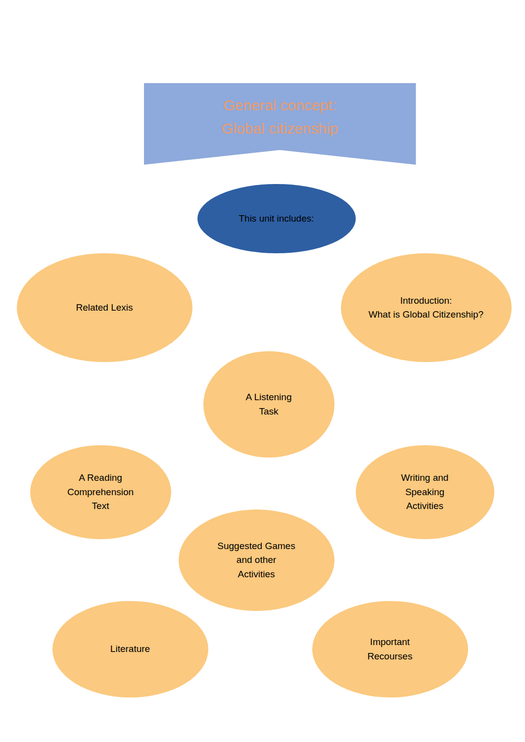General concept:
Global citizenship
This unit includes:
Related Lexis
Introduction:
What is Global Citizenship?
A Listening
Task
A Reading
Comprehension
Text
Writing and
Speaking
Activities
Suggested Games
and other
Activities
Literature
Important
Recourses